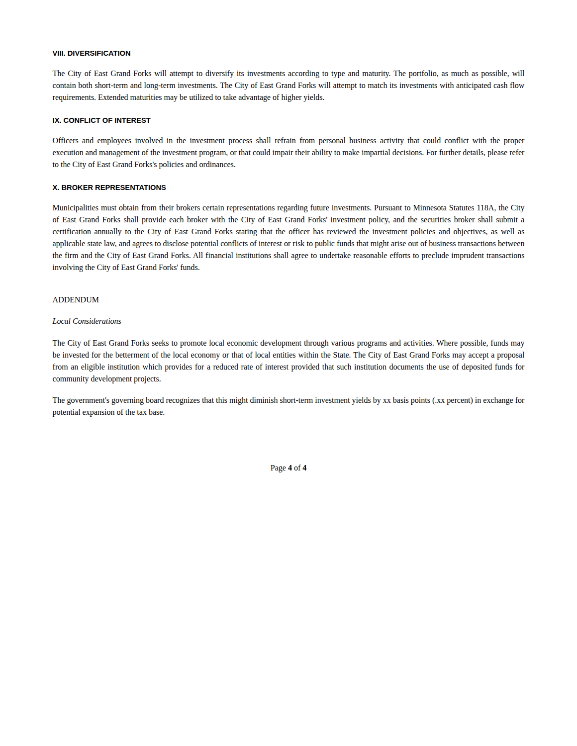VIII. DIVERSIFICATION
The City of East Grand Forks will attempt to diversify its investments according to type and maturity. The portfolio, as much as possible, will contain both short-term and long-term investments. The City of East Grand Forks will attempt to match its investments with anticipated cash flow requirements. Extended maturities may be utilized to take advantage of higher yields.
IX. CONFLICT OF INTEREST
Officers and employees involved in the investment process shall refrain from personal business activity that could conflict with the proper execution and management of the investment program, or that could impair their ability to make impartial decisions. For further details, please refer to the City of East Grand Forks's policies and ordinances.
X. BROKER REPRESENTATIONS
Municipalities must obtain from their brokers certain representations regarding future investments. Pursuant to Minnesota Statutes 118A, the City of East Grand Forks shall provide each broker with the City of East Grand Forks' investment policy, and the securities broker shall submit a certification annually to the City of East Grand Forks stating that the officer has reviewed the investment policies and objectives, as well as applicable state law, and agrees to disclose potential conflicts of interest or risk to public funds that might arise out of business transactions between the firm and the City of East Grand Forks. All financial institutions shall agree to undertake reasonable efforts to preclude imprudent transactions involving the City of East Grand Forks' funds.
ADDENDUM
Local Considerations
The City of East Grand Forks seeks to promote local economic development through various programs and activities. Where possible, funds may be invested for the betterment of the local economy or that of local entities within the State. The City of East Grand Forks may accept a proposal from an eligible institution which provides for a reduced rate of interest provided that such institution documents the use of deposited funds for community development projects.
The government's governing board recognizes that this might diminish short-term investment yields by xx basis points (.xx percent) in exchange for potential expansion of the tax base.
Page 4 of 4